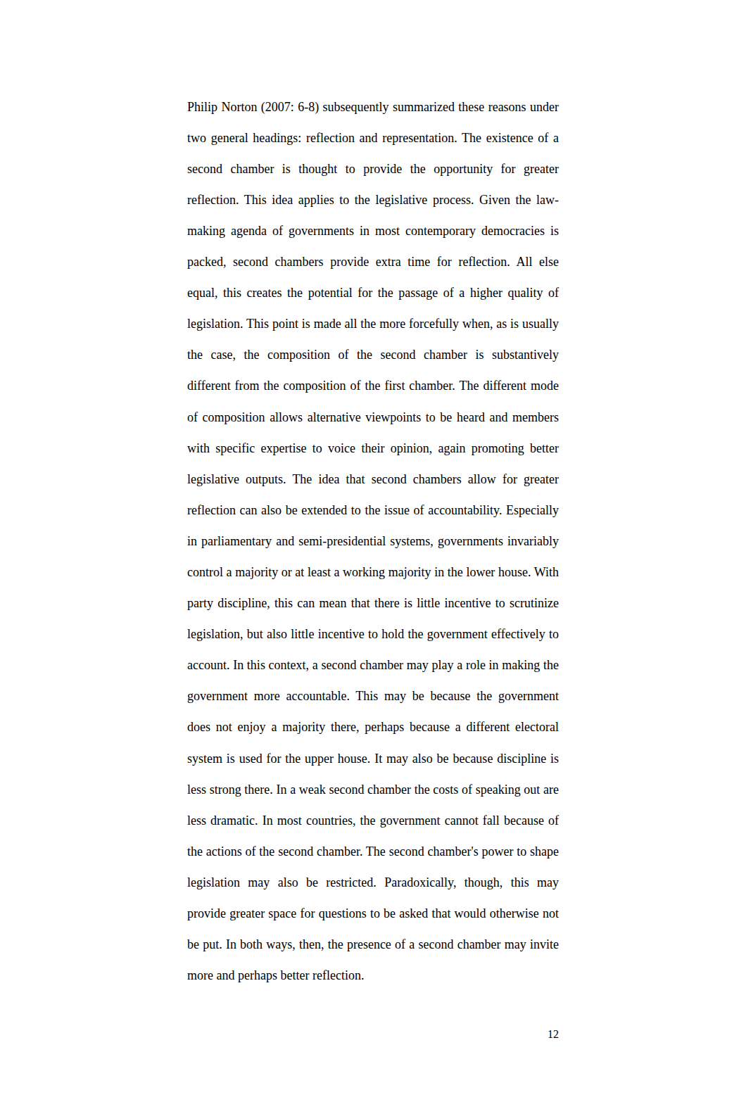Philip Norton (2007: 6-8) subsequently summarized these reasons under two general headings: reflection and representation. The existence of a second chamber is thought to provide the opportunity for greater reflection. This idea applies to the legislative process. Given the law-making agenda of governments in most contemporary democracies is packed, second chambers provide extra time for reflection. All else equal, this creates the potential for the passage of a higher quality of legislation. This point is made all the more forcefully when, as is usually the case, the composition of the second chamber is substantively different from the composition of the first chamber. The different mode of composition allows alternative viewpoints to be heard and members with specific expertise to voice their opinion, again promoting better legislative outputs. The idea that second chambers allow for greater reflection can also be extended to the issue of accountability. Especially in parliamentary and semi-presidential systems, governments invariably control a majority or at least a working majority in the lower house. With party discipline, this can mean that there is little incentive to scrutinize legislation, but also little incentive to hold the government effectively to account. In this context, a second chamber may play a role in making the government more accountable. This may be because the government does not enjoy a majority there, perhaps because a different electoral system is used for the upper house. It may also be because discipline is less strong there. In a weak second chamber the costs of speaking out are less dramatic. In most countries, the government cannot fall because of the actions of the second chamber. The second chamber's power to shape legislation may also be restricted. Paradoxically, though, this may provide greater space for questions to be asked that would otherwise not be put. In both ways, then, the presence of a second chamber may invite more and perhaps better reflection.
12